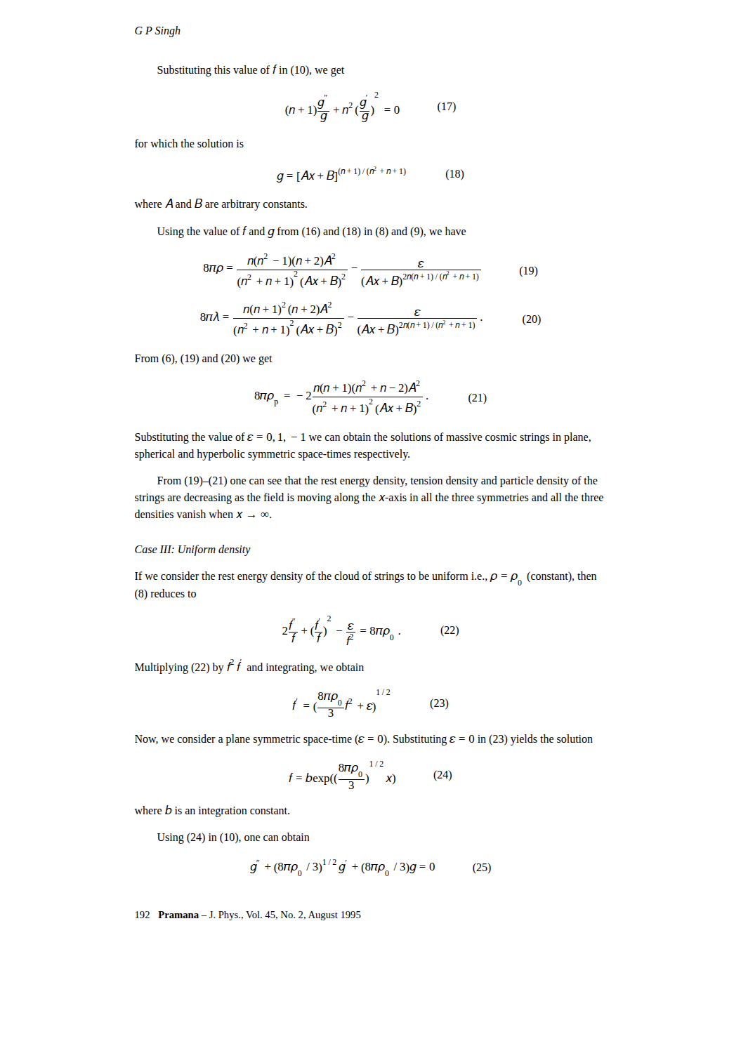G P Singh
Substituting this value of f in (10), we get
(n+1) g″g + n2 (g′g) 2 =0
(17)
for which the solution is
g= [Ax+B] (n+1)/(n2+n+1)
(18)
where A and B are arbitrary constants.
Using the value of f and g from (16) and (18) in (8) and (9), we have
8πρ= n(n2−1)(n+2)A2 (n2+n+1)2(Ax+B)2 − ε (Ax+B) 2n(n+1)/(n2+n+1)
(19)
8πλ= n(n+1)2(n+2)A2 (n2+n+1)2(Ax+B)2 − ε (Ax+B) 2n(n+1)/(n2+n+1) .
(20)
From (6), (19) and (20) we get
8πρp =−2 n(n+1)(n2+n−2)A2 (n2+n+1)2(Ax+B)2 .
(21)
Substituting the value of ε=0,1,−1 we can obtain the solutions of massive cosmic strings in plane, spherical and hyperbolic symmetric space-times respectively.
From (19)–(21) one can see that the rest energy density, tension density and particle density of the strings are decreasing as the field is moving along the x-axis in all the three symmetries and all the three densities vanish when x→∞.
Case III: Uniform density
If we consider the rest energy density of the cloud of strings to be uniform i.e., ρ=ρ0 (constant), then (8) reduces to
2f″f + (f′f)2 − εf2 = 8πρ0 .
(22)
Multiplying (22) by f2f′ and integrating, we obtain
f′= (8πρ03f2+ε) 1/2
(23)
Now, we consider a plane symmetric space-time (ε=0). Substituting ε=0 in (23) yields the solution
f=b exp ( (8πρ03) 1/2 x )
(24)
where b is an integration constant.
Using (24) in (10), one can obtain
g″ + (8πρ0/3)1/2 g′ + (8πρ0/3) g =0
(25)
192 Pramana – J. Phys., Vol. 45, No. 2, August 1995